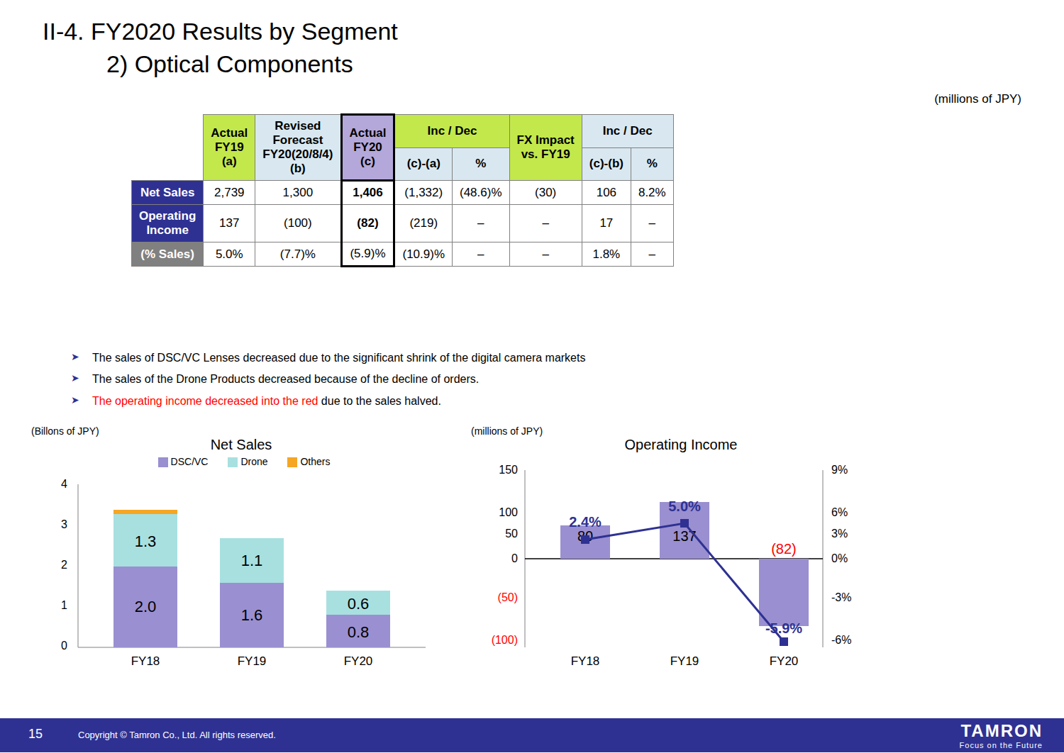II-4. FY2020 Results by Segment 2) Optical Components
(millions of JPY)
| | Actual FY19 (a) | Revised Forecast FY20(20/8/4) (b) | Actual FY20 (c) | Inc / Dec | FX Impact vs. FY19 | Inc / Dec |
| --- | --- | --- | --- | --- | --- | --- |
| (c)-(a) | % | (c)-(b) | % |
| Net Sales | 2,739 | 1,300 | 1,406 | (1,332) | (48.6)% | (30) | 106 | 8.2% |
| Operating Income | 137 | (100) | (82) | (219) | – | – | 17 | – |
| (% Sales) | 5.0% | (7.7)% | (5.9)% | (10.9)% | – | – | 1.8% | – |
The sales of DSC/VC Lenses decreased due to the significant shrink of the digital camera markets
The sales of the Drone Products decreased because of the decline of orders.
The operating income decreased into the red due to the sales halved.
(Billons of JPY)
Net Sales
DSC/VC Drone Others
4 3 2 1 0 2.0 1.3 1.6 1.1 0.8 0.6 FY18 FY19 FY20
(millions of JPY)
Operating Income
150 100 50 0 (50) (100) 9% 6% 3% 0% -3% -6% 80 137 (82) 2.4% 5.0% -5.9% FY18 FY19 FY20
15
Copyright © Tamron Co., Ltd. All rights reserved.
TAMRON
Focus on the Future